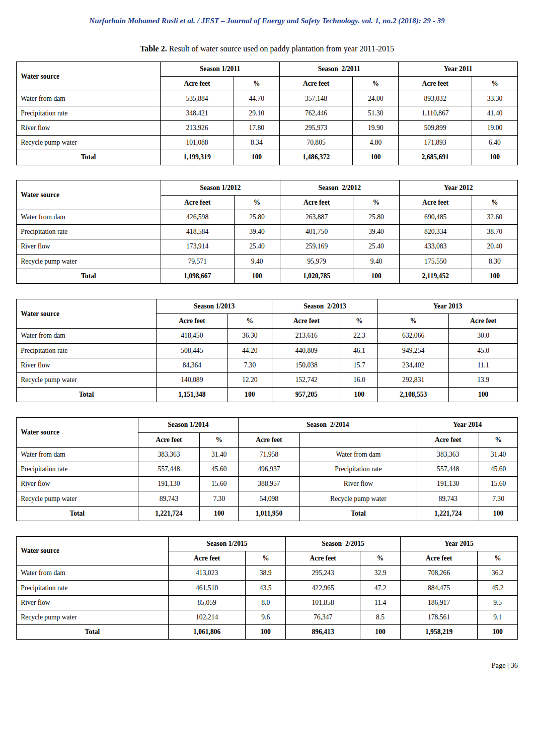Nurfarhain Mohamed Rusli et al. / JEST – Journal of Energy and Safety Technology. vol. 1, no.2 (2018): 29 - 39
Table 2. Result of water source used on paddy plantation from year 2011-2015
| Water source | Season 1/2011 | Season 2/2011 | Year 2011 |
| --- | --- | --- | --- |
| Acre feet | % | Acre feet | % | Acre feet | % |
| Water from dam | 535,884 | 44.70 | 357,148 | 24.00 | 893,032 | 33.30 |
| Precipitation rate | 348,421 | 29.10 | 762,446 | 51.30 | 1,110,867 | 41.40 |
| River flow | 213,926 | 17.80 | 295,973 | 19.90 | 509,899 | 19.00 |
| Recycle pump water | 101,088 | 8.34 | 70,805 | 4.80 | 171,893 | 6.40 |
| Total | 1,199,319 | 100 | 1,486,372 | 100 | 2,685,691 | 100 |
| Water source | Season 1/2012 | Season 2/2012 | Year 2012 |
| --- | --- | --- | --- |
| Acre feet | % | Acre feet | % | Acre feet | % |
| Water from dam | 426,598 | 25.80 | 263,887 | 25.80 | 690,485 | 32.60 |
| Precipitation rate | 418,584 | 39.40 | 401,750 | 39.40 | 820,334 | 38.70 |
| River flow | 173,914 | 25.40 | 259,169 | 25.40 | 433,083 | 20.40 |
| Recycle pump water | 79,571 | 9.40 | 95,979 | 9.40 | 175,550 | 8.30 |
| Total | 1,098,667 | 100 | 1,020,785 | 100 | 2,119,452 | 100 |
| Water source | Season 1/2013 | Season 2/2013 | Year 2013 |
| --- | --- | --- | --- |
| Acre feet | % | Acre feet | % | % | Acre feet |
| Water from dam | 418,450 | 36.30 | 213,616 | 22.3 | 632,066 | 30.0 |
| Precipitation rate | 508,445 | 44.20 | 440,809 | 46.1 | 949,254 | 45.0 |
| River flow | 84,364 | 7.30 | 150,038 | 15.7 | 234,402 | 11.1 |
| Recycle pump water | 140,089 | 12.20 | 152,742 | 16.0 | 292,831 | 13.9 |
| Total | 1,151,348 | 100 | 957,205 | 100 | 2,108,553 | 100 |
| Water source | Season 1/2014 | Season 2/2014 | Year 2014 |
| --- | --- | --- | --- |
| Acre feet | % | Acre feet | | Acre feet | % |
| Water from dam | 383,363 | 31.40 | 71,958 | Water from dam | 383,363 | 31.40 |
| Precipitation rate | 557,448 | 45.60 | 496,937 | Precipitation rate | 557,448 | 45.60 |
| River flow | 191,130 | 15.60 | 388,957 | River flow | 191,130 | 15.60 |
| Recycle pump water | 89,743 | 7.30 | 54,098 | Recycle pump water | 89,743 | 7.30 |
| Total | 1,221,724 | 100 | 1,011,950 | Total | 1,221,724 | 100 |
| Water source | Season 1/2015 | Season 2/2015 | Year 2015 |
| --- | --- | --- | --- |
| Acre feet | % | Acre feet | % | Acre feet | % |
| Water from dam | 413,023 | 38.9 | 295,243 | 32.9 | 708,266 | 36.2 |
| Precipitation rate | 461,510 | 43.5 | 422,965 | 47.2 | 884,475 | 45.2 |
| River flow | 85,059 | 8.0 | 101,858 | 11.4 | 186,917 | 9.5 |
| Recycle pump water | 102,214 | 9.6 | 76,347 | 8.5 | 178,561 | 9.1 |
| Total | 1,061,806 | 100 | 896,413 | 100 | 1,958,219 | 100 |
Page | 36